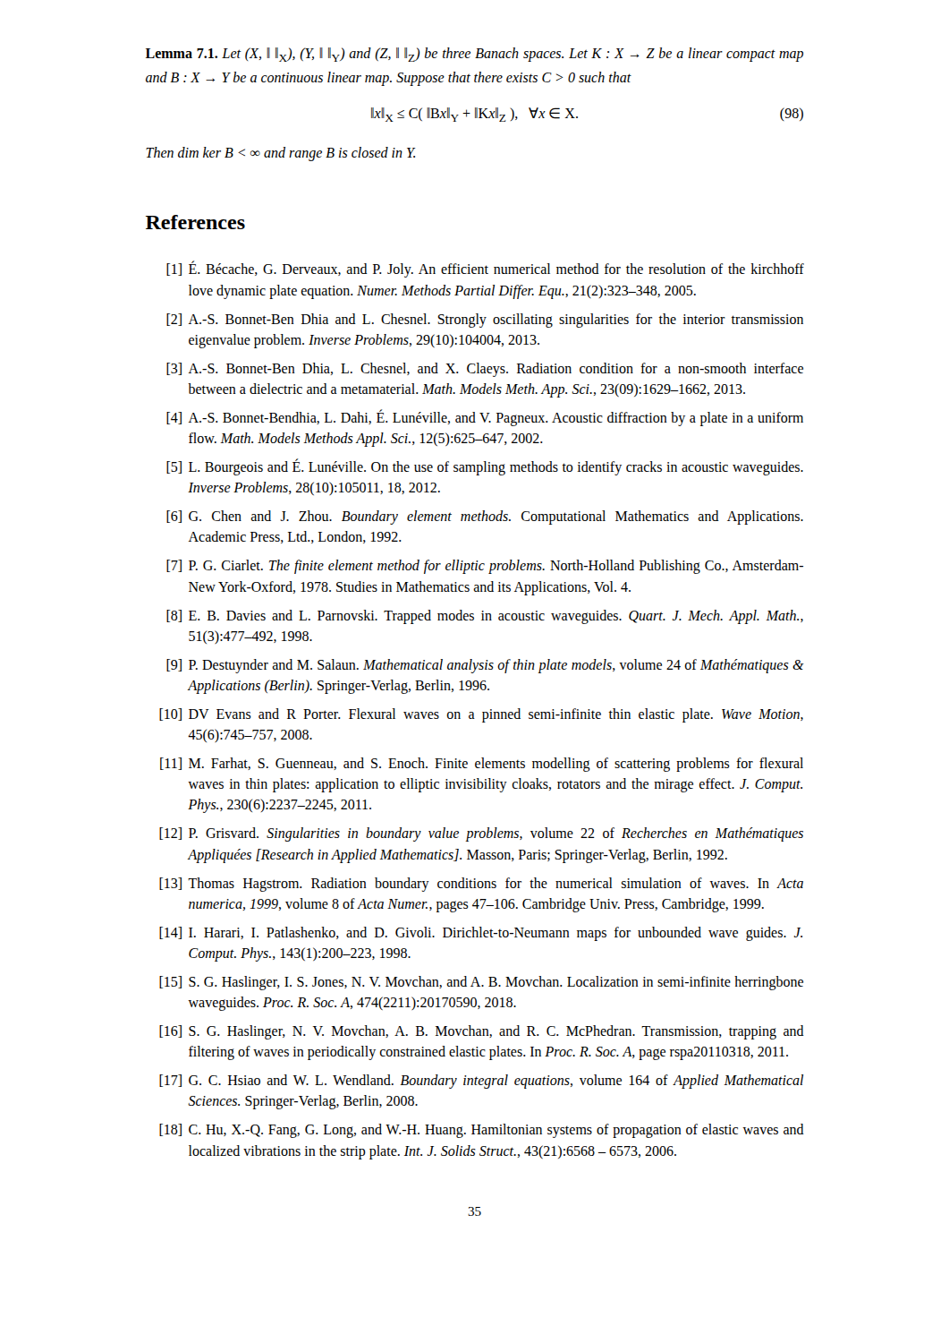Lemma 7.1. Let (X, ‖ ‖X), (Y, ‖ ‖Y) and (Z, ‖ ‖Z) be three Banach spaces. Let K : X → Z be a linear compact map and B : X → Y be a continuous linear map. Suppose that there exists C > 0 such that
‖x‖X ≤ C( ‖Bx‖Y + ‖Kx‖Z ), ∀x ∈ X.(98)
Then dim ker B < ∞ and range B is closed in Y.
References
É. Bécache, G. Derveaux, and P. Joly. An efficient numerical method for the resolution of the kirchhoff love dynamic plate equation. Numer. Methods Partial Differ. Equ., 21(2):323–348, 2005.
A.-S. Bonnet-Ben Dhia and L. Chesnel. Strongly oscillating singularities for the interior transmission eigenvalue problem. Inverse Problems, 29(10):104004, 2013.
A.-S. Bonnet-Ben Dhia, L. Chesnel, and X. Claeys. Radiation condition for a non-smooth interface between a dielectric and a metamaterial. Math. Models Meth. App. Sci., 23(09):1629–1662, 2013.
A.-S. Bonnet-Bendhia, L. Dahi, É. Lunéville, and V. Pagneux. Acoustic diffraction by a plate in a uniform flow. Math. Models Methods Appl. Sci., 12(5):625–647, 2002.
L. Bourgeois and É. Lunéville. On the use of sampling methods to identify cracks in acoustic waveguides. Inverse Problems, 28(10):105011, 18, 2012.
G. Chen and J. Zhou. Boundary element methods. Computational Mathematics and Applications. Academic Press, Ltd., London, 1992.
P. G. Ciarlet. The finite element method for elliptic problems. North-Holland Publishing Co., Amsterdam-New York-Oxford, 1978. Studies in Mathematics and its Applications, Vol. 4.
E. B. Davies and L. Parnovski. Trapped modes in acoustic waveguides. Quart. J. Mech. Appl. Math., 51(3):477–492, 1998.
P. Destuynder and M. Salaun. Mathematical analysis of thin plate models, volume 24 of Mathématiques & Applications (Berlin). Springer-Verlag, Berlin, 1996.
DV Evans and R Porter. Flexural waves on a pinned semi-infinite thin elastic plate. Wave Motion, 45(6):745–757, 2008.
M. Farhat, S. Guenneau, and S. Enoch. Finite elements modelling of scattering problems for flexural waves in thin plates: application to elliptic invisibility cloaks, rotators and the mirage effect. J. Comput. Phys., 230(6):2237–2245, 2011.
P. Grisvard. Singularities in boundary value problems, volume 22 of Recherches en Mathématiques Appliquées [Research in Applied Mathematics]. Masson, Paris; Springer-Verlag, Berlin, 1992.
Thomas Hagstrom. Radiation boundary conditions for the numerical simulation of waves. In Acta numerica, 1999, volume 8 of Acta Numer., pages 47–106. Cambridge Univ. Press, Cambridge, 1999.
I. Harari, I. Patlashenko, and D. Givoli. Dirichlet-to-Neumann maps for unbounded wave guides. J. Comput. Phys., 143(1):200–223, 1998.
S. G. Haslinger, I. S. Jones, N. V. Movchan, and A. B. Movchan. Localization in semi-infinite herringbone waveguides. Proc. R. Soc. A, 474(2211):20170590, 2018.
S. G. Haslinger, N. V. Movchan, A. B. Movchan, and R. C. McPhedran. Transmission, trapping and filtering of waves in periodically constrained elastic plates. In Proc. R. Soc. A, page rspa20110318, 2011.
G. C. Hsiao and W. L. Wendland. Boundary integral equations, volume 164 of Applied Mathematical Sciences. Springer-Verlag, Berlin, 2008.
C. Hu, X.-Q. Fang, G. Long, and W.-H. Huang. Hamiltonian systems of propagation of elastic waves and localized vibrations in the strip plate. Int. J. Solids Struct., 43(21):6568 – 6573, 2006.
35